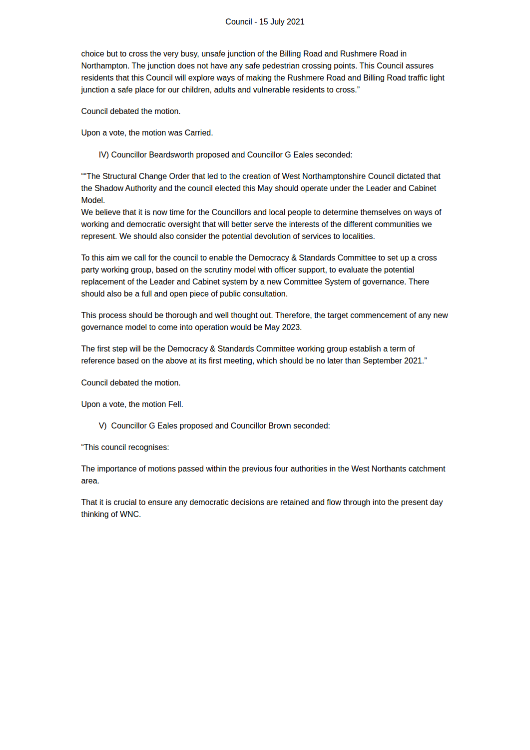Council - 15 July 2021
choice but to cross the very busy, unsafe junction of the Billing Road and Rushmere Road in Northampton. The junction does not have any safe pedestrian crossing points. This Council assures residents that this Council will explore ways of making the Rushmere Road and Billing Road traffic light junction a safe place for our children, adults and vulnerable residents to cross.”
Council debated the motion.
Upon a vote, the motion was Carried.
IV) Councillor Beardsworth proposed and Councillor G Eales seconded:
““The Structural Change Order that led to the creation of West Northamptonshire Council dictated that the Shadow Authority and the council elected this May should operate under the Leader and Cabinet Model.
We believe that it is now time for the Councillors and local people to determine themselves on ways of working and democratic oversight that will better serve the interests of the different communities we represent. We should also consider the potential devolution of services to localities.
To this aim we call for the council to enable the Democracy & Standards Committee to set up a cross party working group, based on the scrutiny model with officer support, to evaluate the potential replacement of the Leader and Cabinet system by a new Committee System of governance. There should also be a full and open piece of public consultation.
This process should be thorough and well thought out. Therefore, the target commencement of any new governance model to come into operation would be May 2023.
The first step will be the Democracy & Standards Committee working group establish a term of reference based on the above at its first meeting, which should be no later than September 2021.”
Council debated the motion.
Upon a vote, the motion Fell.
V) Councillor G Eales proposed and Councillor Brown seconded:
“This council recognises:
The importance of motions passed within the previous four authorities in the West Northants catchment area.
That it is crucial to ensure any democratic decisions are retained and flow through into the present day thinking of WNC.